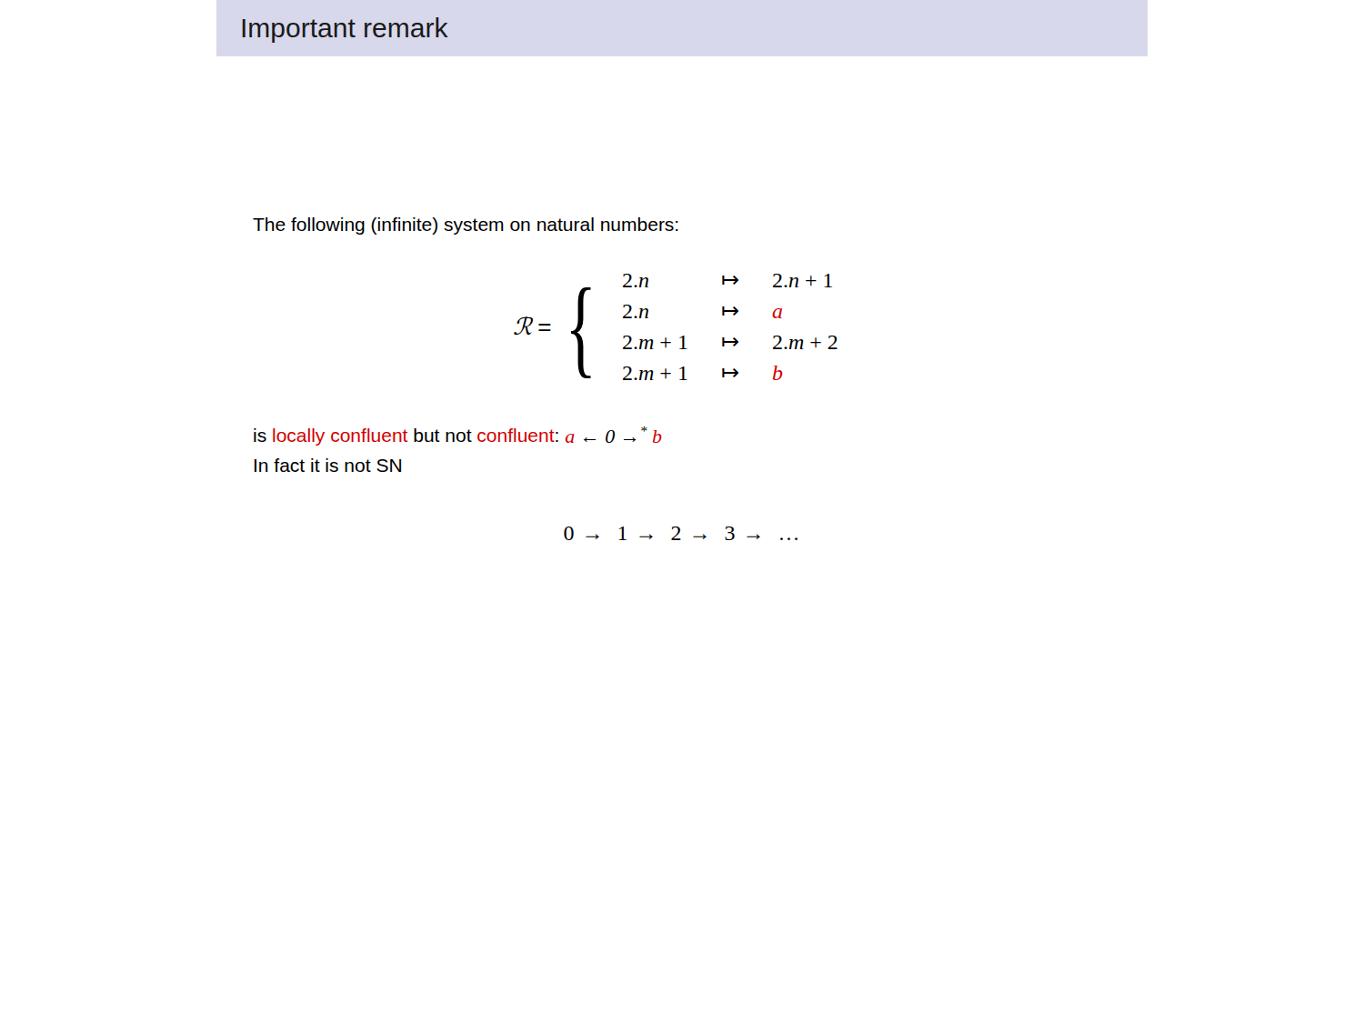Important remark
The following (infinite) system on natural numbers:
ℛ = {
| 2. n | ↦ | 2. n + 1 |
| 2. n | ↦ | a |
| 2. m + 1 | ↦ | 2. m + 2 |
| 2. m + 1 | ↦ | b |
is locally confluent but not confluent: a ← 0 →* b
In fact it is not SN
0 → 1 → 2 → 3 → …